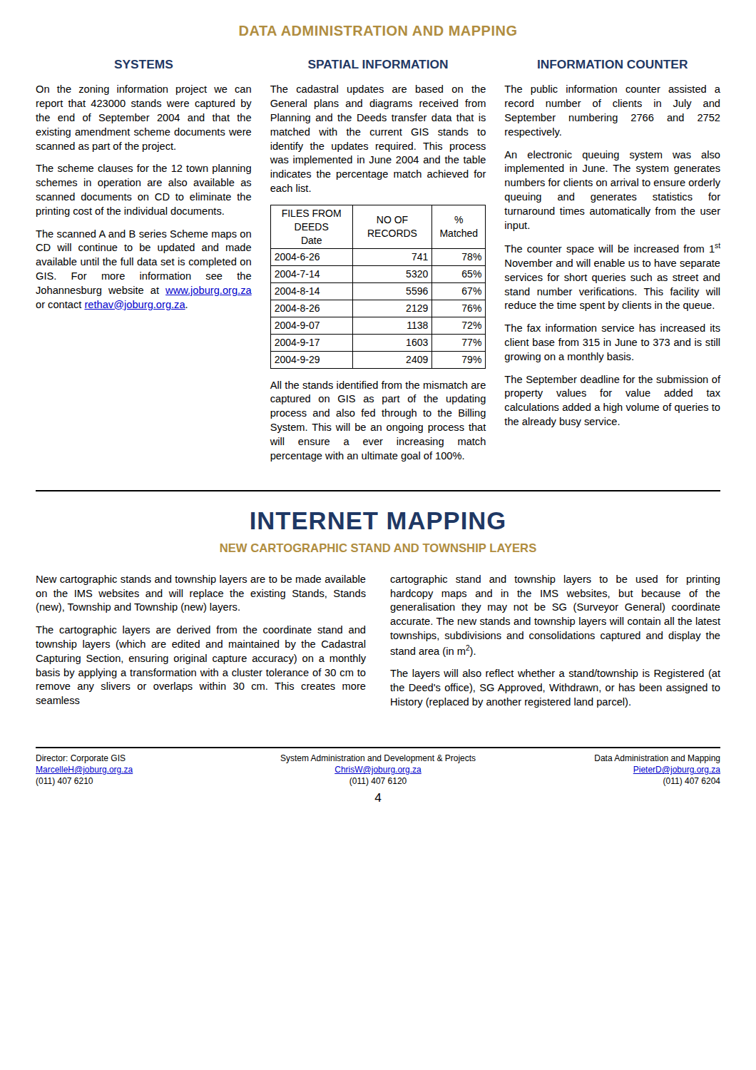DATA ADMINISTRATION AND MAPPING
SYSTEMS
On the zoning information project we can report that 423000 stands were captured by the end of September 2004 and that the existing amendment scheme documents were scanned as part of the project.
The scheme clauses for the 12 town planning schemes in operation are also available as scanned documents on CD to eliminate the printing cost of the individual documents.
The scanned A and B series Scheme maps on CD will continue to be updated and made available until the full data set is completed on GIS. For more information see the Johannesburg website at www.joburg.org.za or contact rethav@joburg.org.za.
SPATIAL INFORMATION
The cadastral updates are based on the General plans and diagrams received from Planning and the Deeds transfer data that is matched with the current GIS stands to identify the updates required. This process was implemented in June 2004 and the table indicates the percentage match achieved for each list.
| FILES FROM DEEDS Date | NO OF RECORDS | % Matched |
| --- | --- | --- |
| 2004-6-26 | 741 | 78% |
| 2004-7-14 | 5320 | 65% |
| 2004-8-14 | 5596 | 67% |
| 2004-8-26 | 2129 | 76% |
| 2004-9-07 | 1138 | 72% |
| 2004-9-17 | 1603 | 77% |
| 2004-9-29 | 2409 | 79% |
All the stands identified from the mismatch are captured on GIS as part of the updating process and also fed through to the Billing System. This will be an ongoing process that will ensure a ever increasing match percentage with an ultimate goal of 100%.
INFORMATION COUNTER
The public information counter assisted a record number of clients in July and September numbering 2766 and 2752 respectively.
An electronic queuing system was also implemented in June. The system generates numbers for clients on arrival to ensure orderly queuing and generates statistics for turnaround times automatically from the user input.
The counter space will be increased from 1st November and will enable us to have separate services for short queries such as street and stand number verifications. This facility will reduce the time spent by clients in the queue.
The fax information service has increased its client base from 315 in June to 373 and is still growing on a monthly basis.
The September deadline for the submission of property values for value added tax calculations added a high volume of queries to the already busy service.
INTERNET MAPPING
NEW CARTOGRAPHIC STAND AND TOWNSHIP LAYERS
New cartographic stands and township layers are to be made available on the IMS websites and will replace the existing Stands, Stands (new), Township and Township (new) layers.
The cartographic layers are derived from the coordinate stand and township layers (which are edited and maintained by the Cadastral Capturing Section, ensuring original capture accuracy) on a monthly basis by applying a transformation with a cluster tolerance of 30 cm to remove any slivers or overlaps within 30 cm. This creates more seamless
cartographic stand and township layers to be used for printing hardcopy maps and in the IMS websites, but because of the generalisation they may not be SG (Surveyor General) coordinate accurate. The new stands and township layers will contain all the latest townships, subdivisions and consolidations captured and display the stand area (in m2).
The layers will also reflect whether a stand/township is Registered (at the Deed's office), SG Approved, Withdrawn, or has been assigned to History (replaced by another registered land parcel).
Director: Corporate GIS
MarcelleH@joburg.org.za
(011) 407 6210
System Administration and Development & Projects
ChrisW@joburg.org.za
(011) 407 6120
Data Administration and Mapping
PieterD@joburg.org.za
(011) 407 6204
4